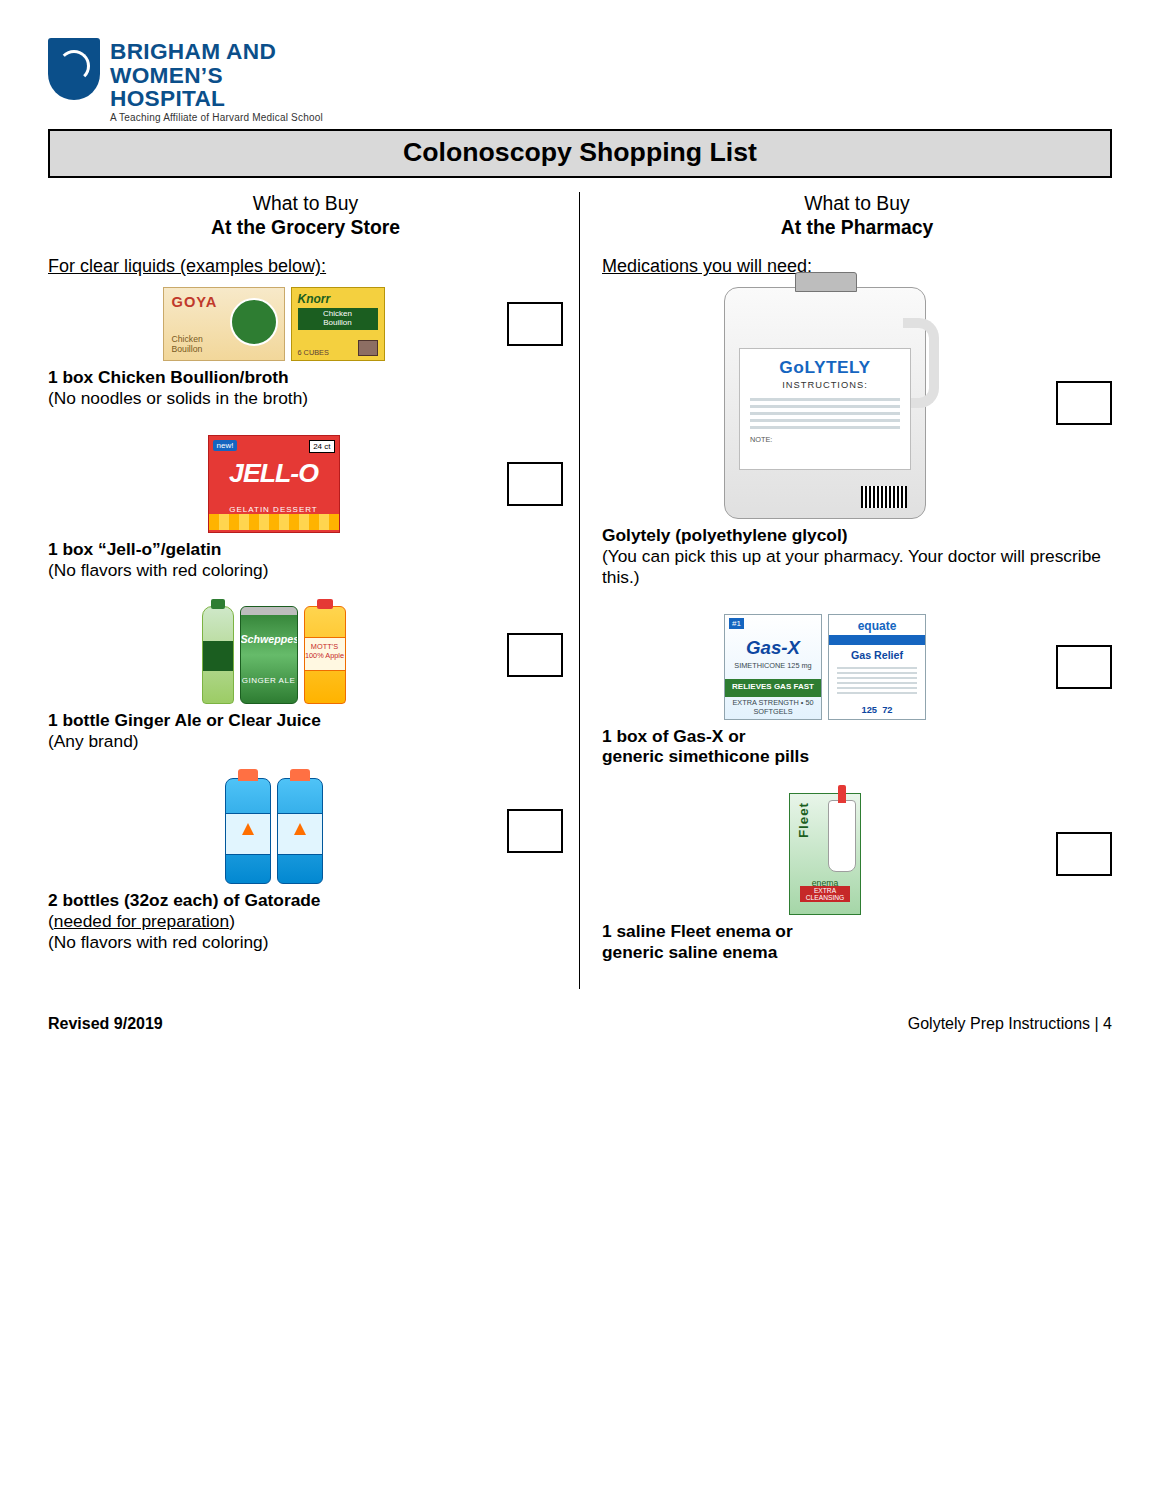BRIGHAM AND
WOMEN’S
HOSPITAL
A Teaching Affiliate of Harvard Medical School
Colonoscopy Shopping List
What to Buy
At the Grocery Store
For clear liquids (examples below):
Chicken
Bouillon
6 CUBES
1 box Chicken Boullion/broth
(No noodles or solids in the broth)
new!
24 ct
JELL-O
GELATIN DESSERT
1 box “Jell-o”/gelatin
(No flavors with red coloring)
Schweppes
GINGER ALE
MOTT’S
100% Apple
1 bottle Ginger Ale or Clear Juice
(Any brand)
2 bottles (32oz each) of Gatorade
(needed for preparation)
(No flavors with red coloring)
What to Buy
At the Pharmacy
Medications you will need:
GoLYTELY
INSTRUCTIONS:
NOTE:
Golytely (polyethylene glycol)
(You can pick this up at your pharmacy. Your doctor will prescribe this.)
#1
Gas-X
SIMETHICONE 125 mg
RELIEVES GAS FAST
EXTRA STRENGTH • 50 SOFTGELS
equate
Gas Relief
125 72
1 box of Gas-X or
generic simethicone pills
Fleet
enema
EXTRA CLEANSING
1 saline Fleet enema or
generic saline enema
Revised 9/2019
Golytely Prep Instructions | 4